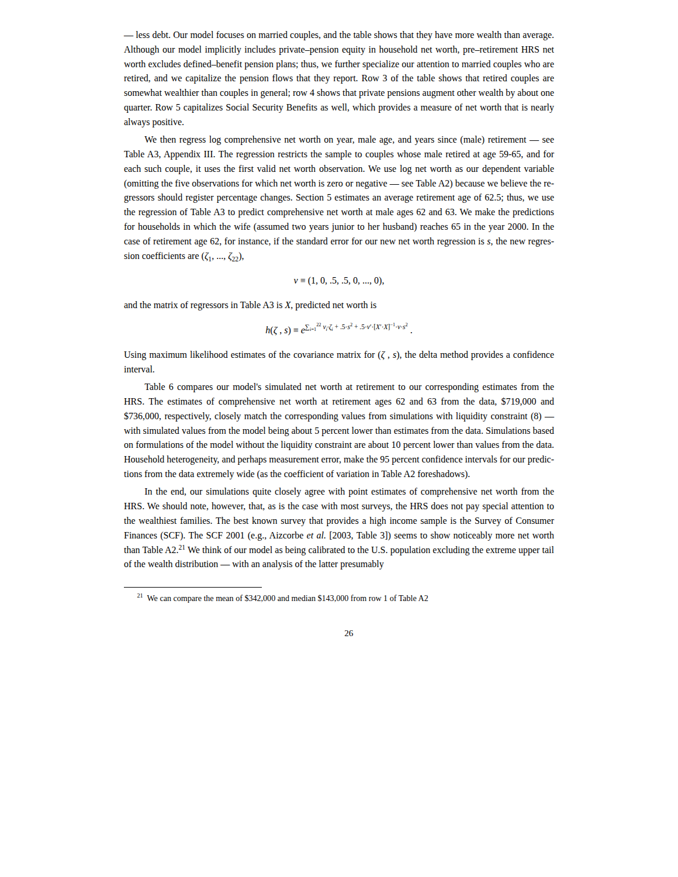— less debt. Our model focuses on married couples, and the table shows that they have more wealth than average. Although our model implicitly includes private–pension equity in household net worth, pre–retirement HRS net worth excludes defined–benefit pension plans; thus, we further specialize our attention to married couples who are retired, and we capitalize the pension flows that they report. Row 3 of the table shows that retired couples are somewhat wealthier than couples in general; row 4 shows that private pensions augment other wealth by about one quarter. Row 5 capitalizes Social Security Benefits as well, which provides a measure of net worth that is nearly always positive.
We then regress log comprehensive net worth on year, male age, and years since (male) retirement — see Table A3, Appendix III. The regression restricts the sample to couples whose male retired at age 59-65, and for each such couple, it uses the first valid net worth observation. We use log net worth as our dependent variable (omitting the five observations for which net worth is zero or negative — see Table A2) because we believe the regressors should register percentage changes. Section 5 estimates an average retirement age of 62.5; thus, we use the regression of Table A3 to predict comprehensive net worth at male ages 62 and 63. We make the predictions for households in which the wife (assumed two years junior to her husband) reaches 65 in the year 2000. In the case of retirement age 62, for instance, if the standard error for our new net worth regression is s, the new regression coefficients are (ζ1, ..., ζ22),
v ≡ (1, 0, .5, .5, 0, ..., 0),
and the matrix of regressors in Table A3 is X, predicted net worth is
h(ζ , s) ≡ e∑i=122 vi·ζi + .5·s2 + .5·v′·[X′·X]−1·v·s2 .
Using maximum likelihood estimates of the covariance matrix for (ζ , s), the delta method provides a confidence interval.
Table 6 compares our model's simulated net worth at retirement to our corresponding estimates from the HRS. The estimates of comprehensive net worth at retirement ages 62 and 63 from the data, $719,000 and $736,000, respectively, closely match the corresponding values from simulations with liquidity constraint (8) — with simulated values from the model being about 5 percent lower than estimates from the data. Simulations based on formulations of the model without the liquidity constraint are about 10 percent lower than values from the data. Household heterogeneity, and perhaps measurement error, make the 95 percent confidence intervals for our predictions from the data extremely wide (as the coefficient of variation in Table A2 foreshadows).
In the end, our simulations quite closely agree with point estimates of comprehensive net worth from the HRS. We should note, however, that, as is the case with most surveys, the HRS does not pay special attention to the wealthiest families. The best known survey that provides a high income sample is the Survey of Consumer Finances (SCF). The SCF 2001 (e.g., Aizcorbe et al. [2003, Table 3]) seems to show noticeably more net worth than Table A2.21 We think of our model as being calibrated to the U.S. population excluding the extreme upper tail of the wealth distribution — with an analysis of the latter presumably
21 We can compare the mean of $342,000 and median $143,000 from row 1 of Table A2
26